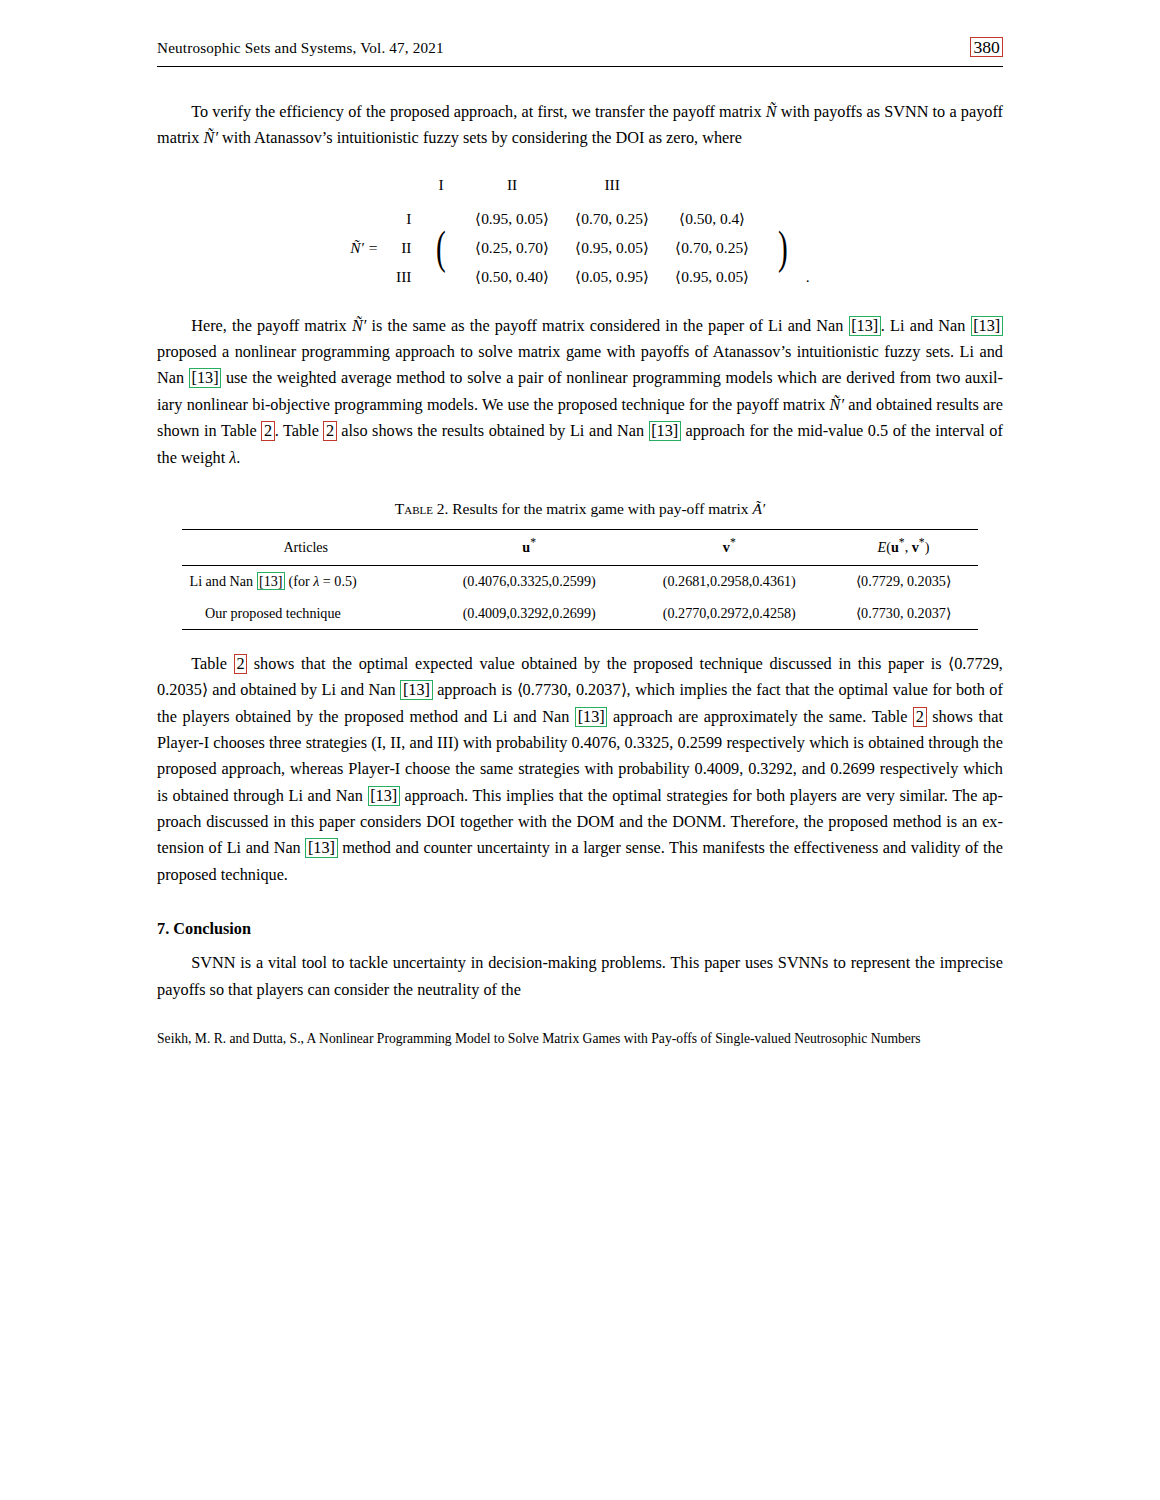Neutrosophic Sets and Systems, Vol. 47, 2021 380
To verify the efficiency of the proposed approach, at first, we transfer the payoff matrix Ñ with payoffs as SVNN to a payoff matrix Ñ′ with Atanassov’s intuitionistic fuzzy sets by considering the DOI as zero, where
| | | I | II | III | |
| Ñ′ = | I | ( | ⟨0.95, 0.05⟩ | ⟨0.70, 0.25⟩ | ⟨0.50, 0.4⟩ | ) | . |
| II | ⟨0.25, 0.70⟩ | ⟨0.95, 0.05⟩ | ⟨0.70, 0.25⟩ |
| III | ⟨0.50, 0.40⟩ | ⟨0.05, 0.95⟩ | ⟨0.95, 0.05⟩ |
Here, the payoff matrix Ñ′ is the same as the payoff matrix considered in the paper of Li and Nan [13]. Li and Nan [13] proposed a nonlinear programming approach to solve matrix game with payoffs of Atanassov’s intuitionistic fuzzy sets. Li and Nan [13] use the weighted average method to solve a pair of nonlinear programming models which are derived from two auxiliary nonlinear bi-objective programming models. We use the proposed technique for the payoff matrix Ñ′ and obtained results are shown in Table 2. Table 2 also shows the results obtained by Li and Nan [13] approach for the mid-value 0.5 of the interval of the weight λ.
Table 2. Results for the matrix game with pay-off matrix Ã′
| Articles | u * | v * | E ( u * , v * ) |
| --- | --- | --- | --- |
| Li and Nan [13] (for λ = 0.5) | (0.4076,0.3325,0.2599) | (0.2681,0.2958,0.4361) | ⟨0.7729, 0.2035⟩ |
| Our proposed technique | (0.4009,0.3292,0.2699) | (0.2770,0.2972,0.4258) | ⟨0.7730, 0.2037⟩ |
Table 2 shows that the optimal expected value obtained by the proposed technique discussed in this paper is ⟨0.7729, 0.2035⟩ and obtained by Li and Nan [13] approach is ⟨0.7730, 0.2037⟩, which implies the fact that the optimal value for both of the players obtained by the proposed method and Li and Nan [13] approach are approximately the same. Table 2 shows that Player-I chooses three strategies (I, II, and III) with probability 0.4076, 0.3325, 0.2599 respectively which is obtained through the proposed approach, whereas Player-I choose the same strategies with probability 0.4009, 0.3292, and 0.2699 respectively which is obtained through Li and Nan [13] approach. This implies that the optimal strategies for both players are very similar. The approach discussed in this paper considers DOI together with the DOM and the DONM. Therefore, the proposed method is an extension of Li and Nan [13] method and counter uncertainty in a larger sense. This manifests the effectiveness and validity of the proposed technique.
7. Conclusion
SVNN is a vital tool to tackle uncertainty in decision-making problems. This paper uses SVNNs to represent the imprecise payoffs so that players can consider the neutrality of the
Seikh, M. R. and Dutta, S., A Nonlinear Programming Model to Solve Matrix Games with Pay-offs of Single-valued Neutrosophic Numbers